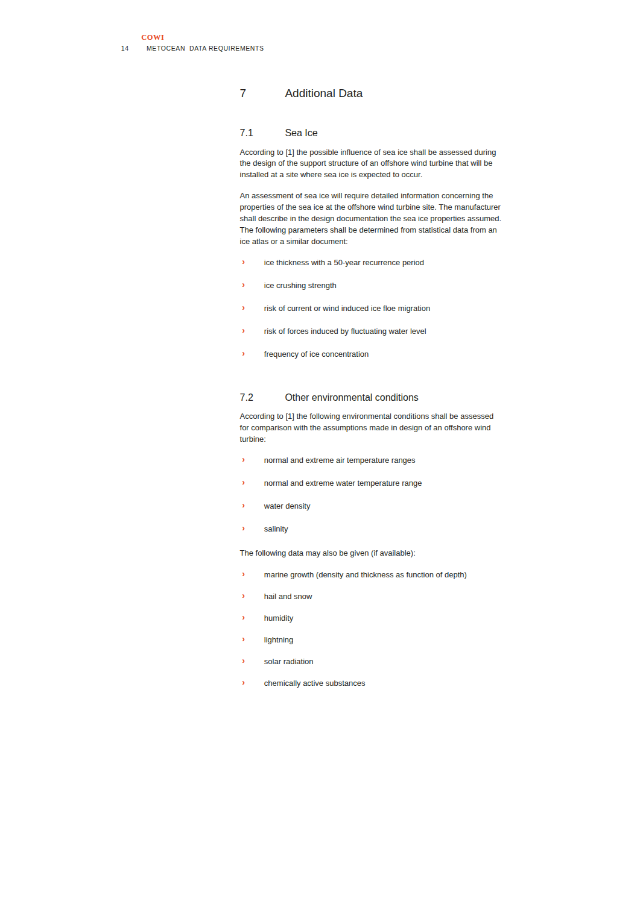COWI
14 METOCEAN DATA REQUIREMENTS
7 Additional Data
7.1 Sea Ice
According to [1] the possible influence of sea ice shall be assessed during the design of the support structure of an offshore wind turbine that will be installed at a site where sea ice is expected to occur.
An assessment of sea ice will require detailed information concerning the properties of the sea ice at the offshore wind turbine site. The manufacturer shall describe in the design documentation the sea ice properties assumed. The following parameters shall be determined from statistical data from an ice atlas or a similar document:
ice thickness with a 50-year recurrence period
ice crushing strength
risk of current or wind induced ice floe migration
risk of forces induced by fluctuating water level
frequency of ice concentration
7.2 Other environmental conditions
According to [1] the following environmental conditions shall be assessed for comparison with the assumptions made in design of an offshore wind turbine:
normal and extreme air temperature ranges
normal and extreme water temperature range
water density
salinity
The following data may also be given (if available):
marine growth (density and thickness as function of depth)
hail and snow
humidity
lightning
solar radiation
chemically active substances